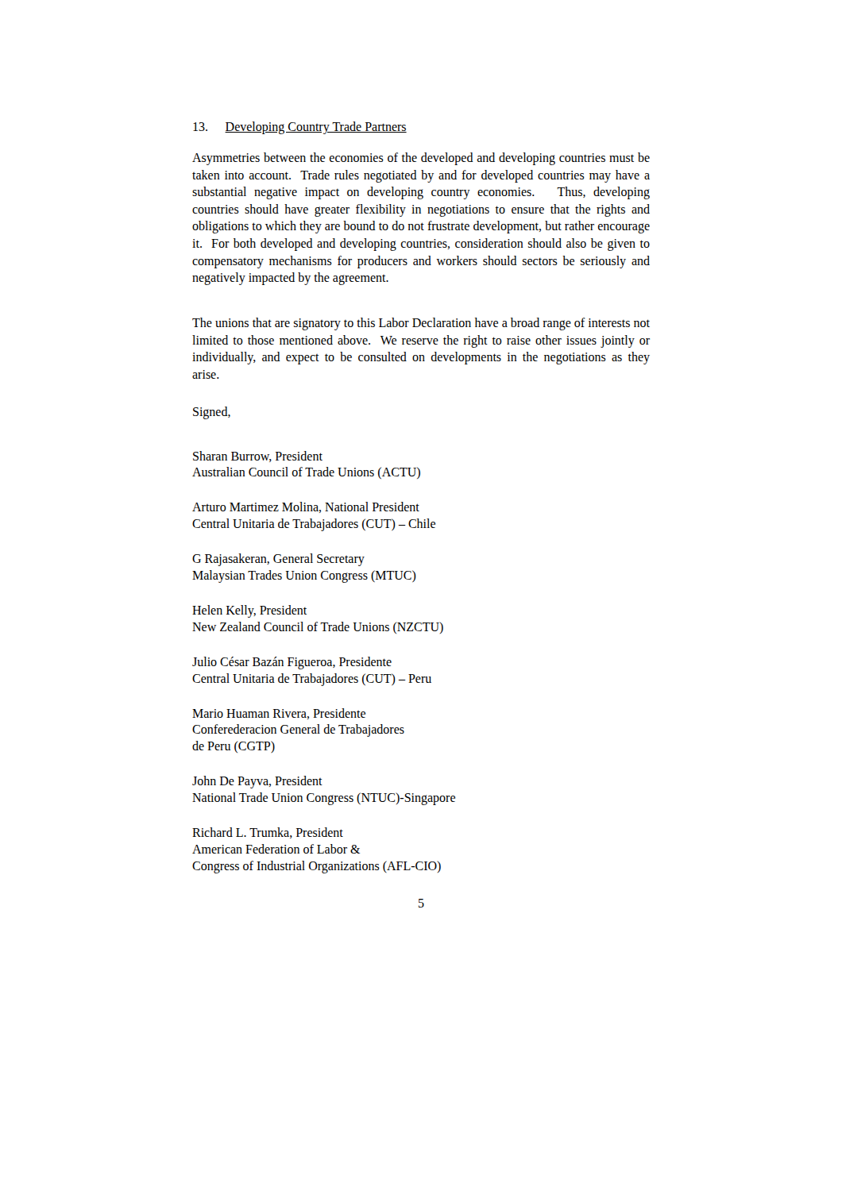13. Developing Country Trade Partners
Asymmetries between the economies of the developed and developing countries must be taken into account. Trade rules negotiated by and for developed countries may have a substantial negative impact on developing country economies. Thus, developing countries should have greater flexibility in negotiations to ensure that the rights and obligations to which they are bound to do not frustrate development, but rather encourage it. For both developed and developing countries, consideration should also be given to compensatory mechanisms for producers and workers should sectors be seriously and negatively impacted by the agreement.
The unions that are signatory to this Labor Declaration have a broad range of interests not limited to those mentioned above. We reserve the right to raise other issues jointly or individually, and expect to be consulted on developments in the negotiations as they arise.
Signed,
Sharan Burrow, President
Australian Council of Trade Unions (ACTU)
Arturo Martimez Molina, National President
Central Unitaria de Trabajadores (CUT) – Chile
G Rajasakeran, General Secretary
Malaysian Trades Union Congress (MTUC)
Helen Kelly, President
New Zealand Council of Trade Unions (NZCTU)
Julio César Bazán Figueroa, Presidente
Central Unitaria de Trabajadores (CUT) – Peru
Mario Huaman Rivera, Presidente
Conferederacion General de Trabajadores
de Peru (CGTP)
John De Payva, President
National Trade Union Congress (NTUC)-Singapore
Richard L. Trumka, President
American Federation of Labor &
Congress of Industrial Organizations (AFL-CIO)
5